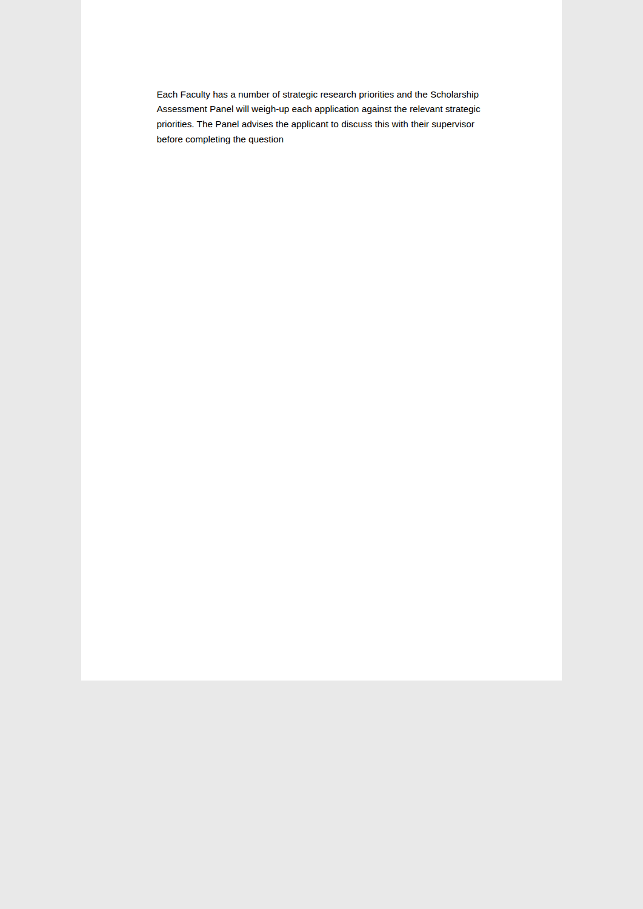Each Faculty has a number of strategic research priorities and the Scholarship Assessment Panel will weigh-up each application against the relevant strategic priorities. The Panel advises the applicant to discuss this with their supervisor before completing the question